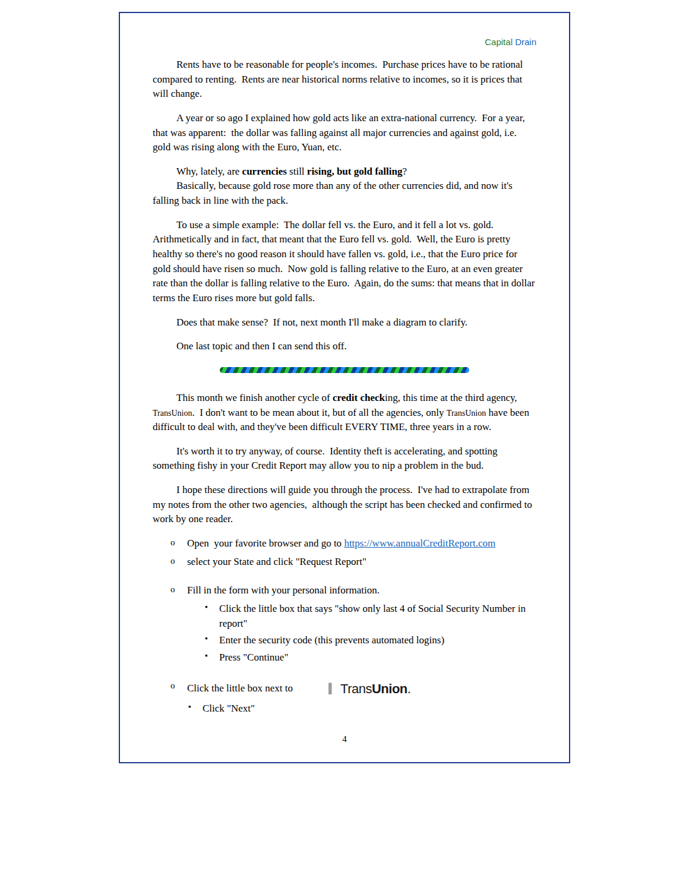Capital Drain
Rents have to be reasonable for people's incomes. Purchase prices have to be rational compared to renting. Rents are near historical norms relative to incomes, so it is prices that will change.
A year or so ago I explained how gold acts like an extra-national currency. For a year, that was apparent: the dollar was falling against all major currencies and against gold, i.e. gold was rising along with the Euro, Yuan, etc.
Why, lately, are currencies still rising, but gold falling?
Basically, because gold rose more than any of the other currencies did, and now it's falling back in line with the pack.
To use a simple example: The dollar fell vs. the Euro, and it fell a lot vs. gold. Arithmetically and in fact, that meant that the Euro fell vs. gold. Well, the Euro is pretty healthy so there's no good reason it should have fallen vs. gold, i.e., that the Euro price for gold should have risen so much. Now gold is falling relative to the Euro, at an even greater rate than the dollar is falling relative to the Euro. Again, do the sums: that means that in dollar terms the Euro rises more but gold falls.
Does that make sense? If not, next month I'll make a diagram to clarify.
One last topic and then I can send this off.
This month we finish another cycle of credit checking, this time at the third agency, TransUnion. I don't want to be mean about it, but of all the agencies, only TransUnion have been difficult to deal with, and they've been difficult EVERY TIME, three years in a row.
It's worth it to try anyway, of course. Identity theft is accelerating, and spotting something fishy in your Credit Report may allow you to nip a problem in the bud.
I hope these directions will guide you through the process. I've had to extrapolate from my notes from the other two agencies, although the script has been checked and confirmed to work by one reader.
Open your favorite browser and go to https://www.annualCreditReport.com
select your State and click "Request Report"
Fill in the form with your personal information.
Click the little box that says "show only last 4 of Social Security Number in report"
Enter the security code (this prevents automated logins)
Press "Continue"
Click the little box next to Trans Union.
Click "Next"
4